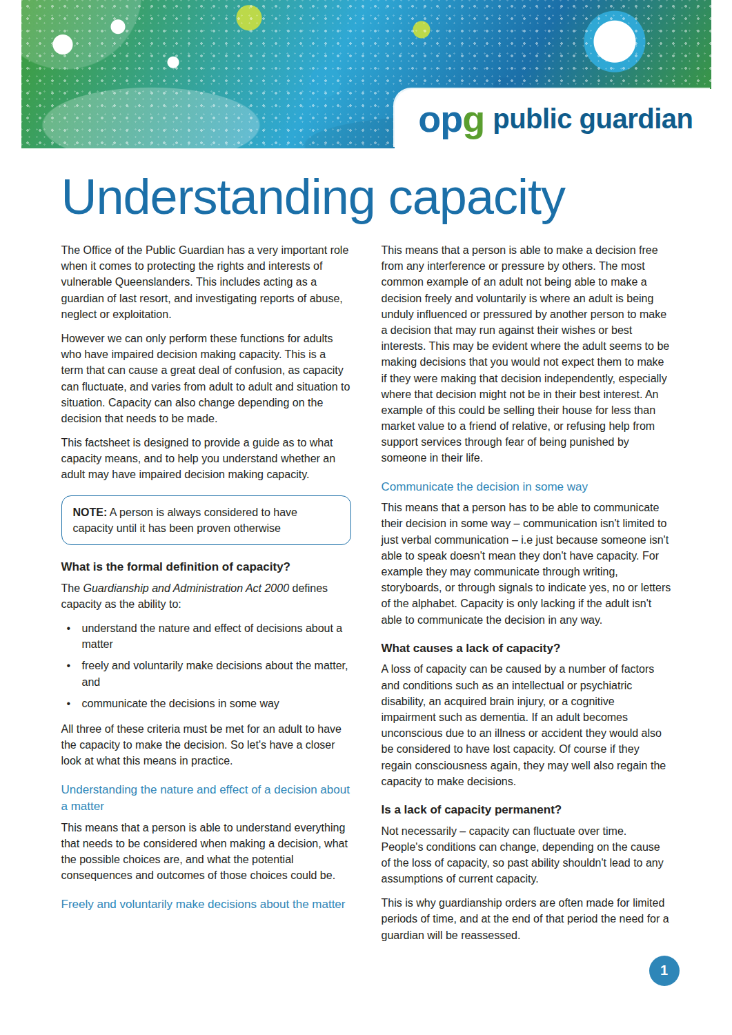opg
public guardian
Understanding capacity
The Office of the Public Guardian has a very important role when it comes to protecting the rights and interests of vulnerable Queenslanders. This includes acting as a guardian of last resort, and investigating reports of abuse, neglect or exploitation.
However we can only perform these functions for adults who have impaired decision making capacity. This is a term that can cause a great deal of confusion, as capacity can fluctuate, and varies from adult to adult and situation to situation. Capacity can also change depending on the decision that needs to be made.
This factsheet is designed to provide a guide as to what capacity means, and to help you understand whether an adult may have impaired decision making capacity.
NOTE: A person is always considered to have capacity until it has been proven otherwise
What is the formal definition of capacity?
The Guardianship and Administration Act 2000 defines capacity as the ability to:
understand the nature and effect of decisions about a matter
freely and voluntarily make decisions about the matter, and
communicate the decisions in some way
All three of these criteria must be met for an adult to have the capacity to make the decision. So let's have a closer look at what this means in practice.
Understanding the nature and effect of a decision about a matter
This means that a person is able to understand everything that needs to be considered when making a decision, what the possible choices are, and what the potential consequences and outcomes of those choices could be.
Freely and voluntarily make decisions about the matter
This means that a person is able to make a decision free from any interference or pressure by others. The most common example of an adult not being able to make a decision freely and voluntarily is where an adult is being unduly influenced or pressured by another person to make a decision that may run against their wishes or best interests. This may be evident where the adult seems to be making decisions that you would not expect them to make if they were making that decision independently, especially where that decision might not be in their best interest. An example of this could be selling their house for less than market value to a friend of relative, or refusing help from support services through fear of being punished by someone in their life.
Communicate the decision in some way
This means that a person has to be able to communicate their decision in some way – communication isn't limited to just verbal communication – i.e just because someone isn't able to speak doesn't mean they don't have capacity. For example they may communicate through writing, storyboards, or through signals to indicate yes, no or letters of the alphabet. Capacity is only lacking if the adult isn't able to communicate the decision in any way.
What causes a lack of capacity?
A loss of capacity can be caused by a number of factors and conditions such as an intellectual or psychiatric disability, an acquired brain injury, or a cognitive impairment such as dementia. If an adult becomes unconscious due to an illness or accident they would also be considered to have lost capacity. Of course if they regain consciousness again, they may well also regain the capacity to make decisions.
Is a lack of capacity permanent?
Not necessarily – capacity can fluctuate over time. People's conditions can change, depending on the cause of the loss of capacity, so past ability shouldn't lead to any assumptions of current capacity.
This is why guardianship orders are often made for limited periods of time, and at the end of that period the need for a guardian will be reassessed.
1